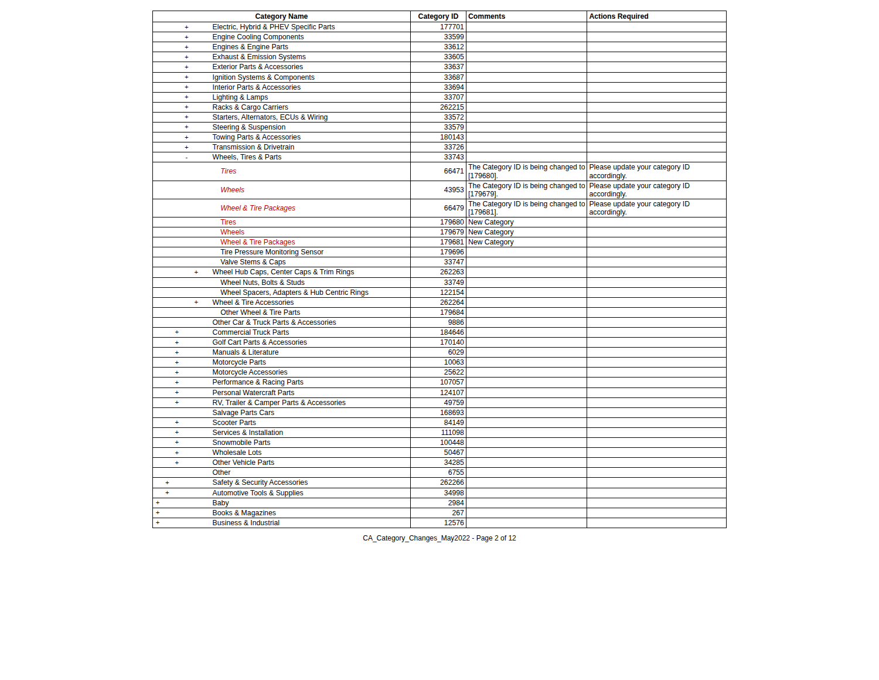| Category Name | Category ID | Comments | Actions Required |
| --- | --- | --- | --- |
| | | | + | | | Electric, Hybrid & PHEV Specific Parts | 177701 | | |
| | | | + | | | Engine Cooling Components | 33599 | | |
| | | | + | | | Engines & Engine Parts | 33612 | | |
| | | | + | | | Exhaust & Emission Systems | 33605 | | |
| | | | + | | | Exterior Parts & Accessories | 33637 | | |
| | | | + | | | Ignition Systems & Components | 33687 | | |
| | | | + | | | Interior Parts & Accessories | 33694 | | |
| | | | + | | | Lighting & Lamps | 33707 | | |
| | | | + | | | Racks & Cargo Carriers | 262215 | | |
| | | | + | | | Starters, Alternators, ECUs & Wiring | 33572 | | |
| | | | + | | | Steering & Suspension | 33579 | | |
| | | | + | | | Towing Parts & Accessories | 180143 | | |
| | | | + | | | Transmission & Drivetrain | 33726 | | |
| | | | - | | | Wheels, Tires & Parts | 33743 | | |
| | | | | | | Tires | 66471 | The Category ID is being changed to [179680]. | Please update your category ID accordingly. |
| | | | | | | Wheels | 43953 | The Category ID is being changed to [179679]. | Please update your category ID accordingly. |
| | | | | | | Wheel & Tire Packages | 66479 | The Category ID is being changed to [179681]. | Please update your category ID accordingly. |
| | | | | | | Tires | 179680 | New Category | |
| | | | | | | Wheels | 179679 | New Category | |
| | | | | | | Wheel & Tire Packages | 179681 | New Category | |
| | | | | | | Tire Pressure Monitoring Sensor | 179696 | | |
| | | | | | | Valve Stems & Caps | 33747 | | |
| | | | | + | | Wheel Hub Caps, Center Caps & Trim Rings | 262263 | | |
| | | | | | | Wheel Nuts, Bolts & Studs | 33749 | | |
| | | | | | | Wheel Spacers, Adapters & Hub Centric Rings | 122154 | | |
| | | | | + | | Wheel & Tire Accessories | 262264 | | |
| | | | | | | Other Wheel & Tire Parts | 179684 | | |
| | | | | | | Other Car & Truck Parts & Accessories | 9886 | | |
| | | + | | | | Commercial Truck Parts | 184646 | | |
| | | + | | | | Golf Cart Parts & Accessories | 170140 | | |
| | | + | | | | Manuals & Literature | 6029 | | |
| | | + | | | | Motorcycle Parts | 10063 | | |
| | | + | | | | Motorcycle Accessories | 25622 | | |
| | | + | | | | Performance & Racing Parts | 107057 | | |
| | | + | | | | Personal Watercraft Parts | 124107 | | |
| | | + | | | | RV, Trailer & Camper Parts & Accessories | 49759 | | |
| | | | | | | Salvage Parts Cars | 168693 | | |
| | | + | | | | Scooter Parts | 84149 | | |
| | | + | | | | Services & Installation | 111098 | | |
| | | + | | | | Snowmobile Parts | 100448 | | |
| | | + | | | | Wholesale Lots | 50467 | | |
| | | + | | | | Other Vehicle Parts | 34285 | | |
| | | | | | | Other | 6755 | | |
| | + | | | | | Safety & Security Accessories | 262266 | | |
| | + | | | | | Automotive Tools & Supplies | 34998 | | |
| + | | | | | | Baby | 2984 | | |
| + | | | | | | Books & Magazines | 267 | | |
| + | | | | | | Business & Industrial | 12576 | | |
CA_Category_Changes_May2022 - Page 2 of 12